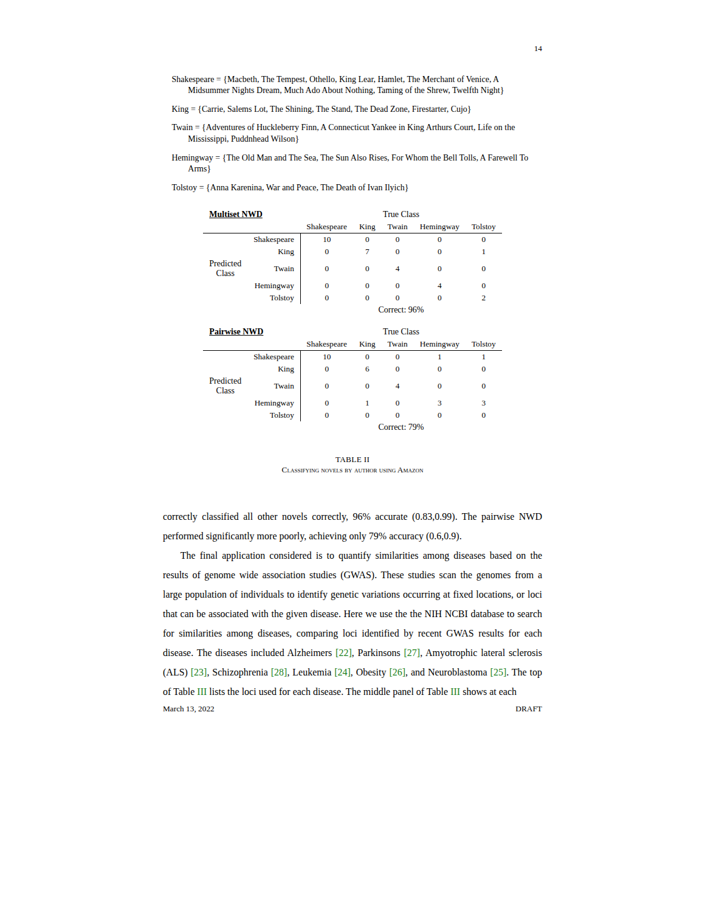14
Shakespeare = {Macbeth, The Tempest, Othello, King Lear, Hamlet, The Merchant of Venice, A Midsummer Nights Dream, Much Ado About Nothing, Taming of the Shrew, Twelfth Night}
King = {Carrie, Salems Lot, The Shining, The Stand, The Dead Zone, Firestarter, Cujo}
Twain = {Adventures of Huckleberry Finn, A Connecticut Yankee in King Arthurs Court, Life on the Mississippi, Puddnhead Wilson}
Hemingway = {The Old Man and The Sea, The Sun Also Rises, For Whom the Bell Tolls, A Farewell To Arms}
Tolstoy = {Anna Karenina, War and Peace, The Death of Ivan Ilyich}
| Multiset NWD | True Class |
| | | Shakespeare | King | Twain | Hemingway | Tolstoy |
| | Shakespeare | 10 | 0 | 0 | 0 | 0 |
| | King | 0 | 7 | 0 | 0 | 1 |
| Predicted Class | Twain | 0 | 0 | 4 | 0 | 0 |
| | Hemingway | 0 | 0 | 0 | 4 | 0 |
| | Tolstoy | 0 | 0 | 0 | 0 | 2 |
| | | Correct: 96% |
| Pairwise NWD | True Class |
| | | Shakespeare | King | Twain | Hemingway | Tolstoy |
| | Shakespeare | 10 | 0 | 0 | 1 | 1 |
| | King | 0 | 6 | 0 | 0 | 0 |
| Predicted Class | Twain | 0 | 0 | 4 | 0 | 0 |
| | Hemingway | 0 | 1 | 0 | 3 | 3 |
| | Tolstoy | 0 | 0 | 0 | 0 | 0 |
| | | Correct: 79% |
TABLE II
Classifying novels by author using Amazon
correctly classified all other novels correctly, 96% accurate (0.83,0.99). The pairwise NWD performed significantly more poorly, achieving only 79% accuracy (0.6,0.9).
The final application considered is to quantify similarities among diseases based on the results of genome wide association studies (GWAS). These studies scan the genomes from a large population of individuals to identify genetic variations occurring at fixed locations, or loci that can be associated with the given disease. Here we use the the NIH NCBI database to search for similarities among diseases, comparing loci identified by recent GWAS results for each disease. The diseases included Alzheimers [22], Parkinsons [27], Amyotrophic lateral sclerosis (ALS) [23], Schizophrenia [28], Leukemia [24], Obesity [26], and Neuroblastoma [25]. The top of Table III lists the loci used for each disease. The middle panel of Table III shows at each
March 13, 2022
DRAFT